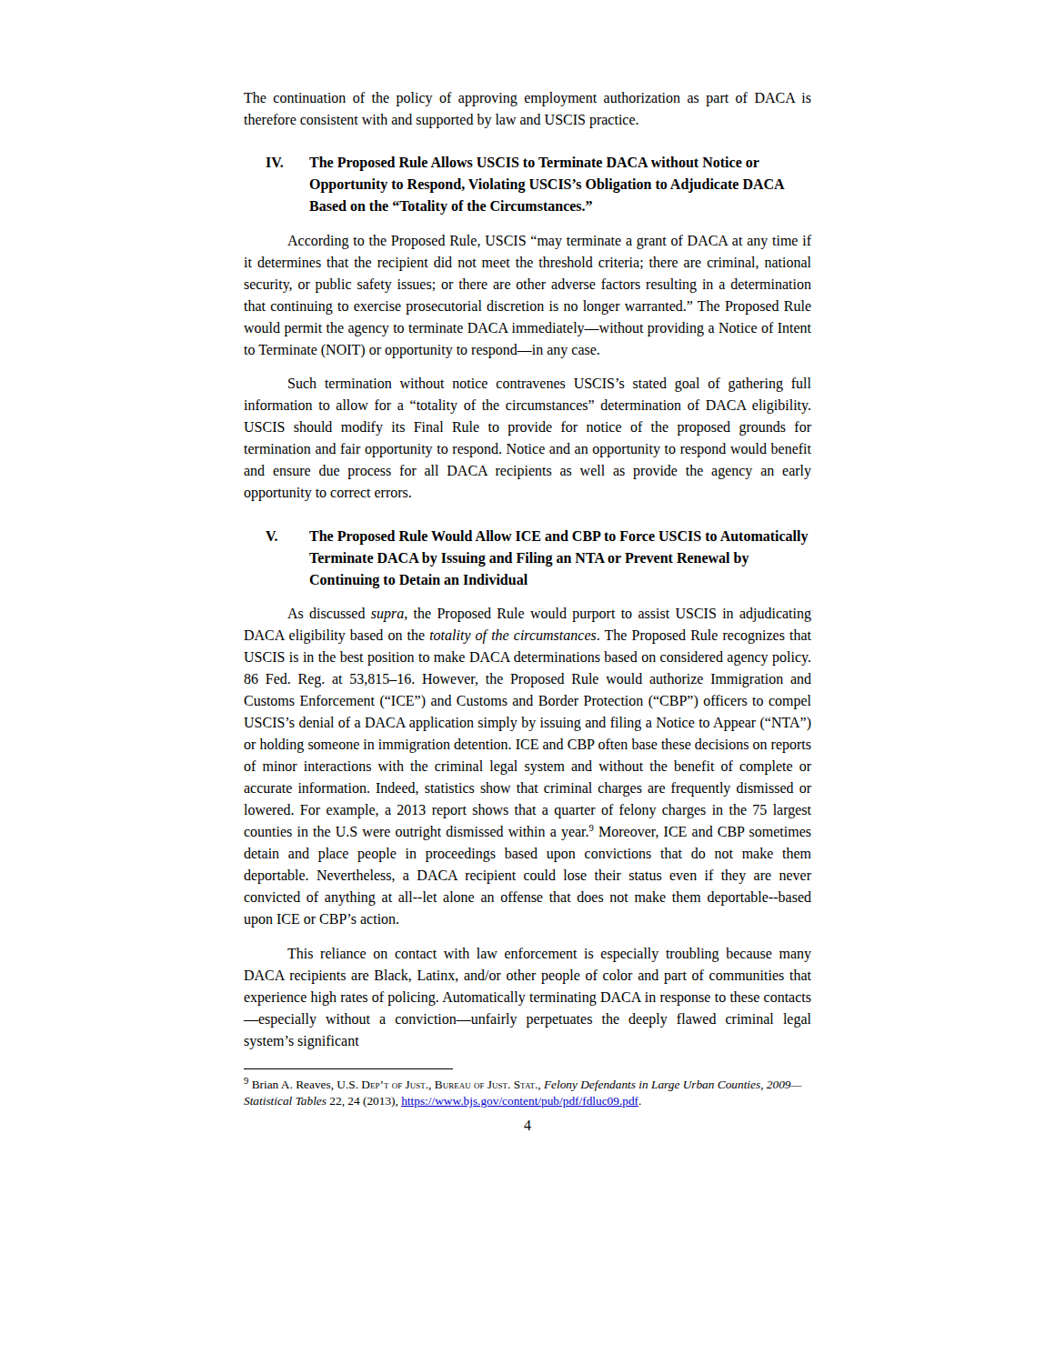The continuation of the policy of approving employment authorization as part of DACA is therefore consistent with and supported by law and USCIS practice.
IV.
The Proposed Rule Allows USCIS to Terminate DACA without Notice or Opportunity to Respond, Violating USCIS’s Obligation to Adjudicate DACA Based on the “Totality of the Circumstances.”
According to the Proposed Rule, USCIS “may terminate a grant of DACA at any time if it determines that the recipient did not meet the threshold criteria; there are criminal, national security, or public safety issues; or there are other adverse factors resulting in a determination that continuing to exercise prosecutorial discretion is no longer warranted.” The Proposed Rule would permit the agency to terminate DACA immediately—without providing a Notice of Intent to Terminate (NOIT) or opportunity to respond—in any case.
Such termination without notice contravenes USCIS’s stated goal of gathering full information to allow for a “totality of the circumstances” determination of DACA eligibility. USCIS should modify its Final Rule to provide for notice of the proposed grounds for termination and fair opportunity to respond. Notice and an opportunity to respond would benefit and ensure due process for all DACA recipients as well as provide the agency an early opportunity to correct errors.
V.
The Proposed Rule Would Allow ICE and CBP to Force USCIS to Automatically Terminate DACA by Issuing and Filing an NTA or Prevent Renewal by Continuing to Detain an Individual
As discussed supra, the Proposed Rule would purport to assist USCIS in adjudicating DACA eligibility based on the totality of the circumstances. The Proposed Rule recognizes that USCIS is in the best position to make DACA determinations based on considered agency policy. 86 Fed. Reg. at 53,815–16. However, the Proposed Rule would authorize Immigration and Customs Enforcement (“ICE”) and Customs and Border Protection (“CBP”) officers to compel USCIS’s denial of a DACA application simply by issuing and filing a Notice to Appear (“NTA”) or holding someone in immigration detention. ICE and CBP often base these decisions on reports of minor interactions with the criminal legal system and without the benefit of complete or accurate information. Indeed, statistics show that criminal charges are frequently dismissed or lowered. For example, a 2013 report shows that a quarter of felony charges in the 75 largest counties in the U.S were outright dismissed within a year.9 Moreover, ICE and CBP sometimes detain and place people in proceedings based upon convictions that do not make them deportable. Nevertheless, a DACA recipient could lose their status even if they are never convicted of anything at all--let alone an offense that does not make them deportable--based upon ICE or CBP’s action.
This reliance on contact with law enforcement is especially troubling because many DACA recipients are Black, Latinx, and/or other people of color and part of communities that experience high rates of policing. Automatically terminating DACA in response to these contacts—especially without a conviction—unfairly perpetuates the deeply flawed criminal legal system’s significant
9 Brian A. Reaves, U.S. Dep’t of Just., Bureau of Just. Stat., Felony Defendants in Large Urban Counties, 2009—Statistical Tables 22, 24 (2013), https://www.bjs.gov/content/pub/pdf/fdluc09.pdf.
4